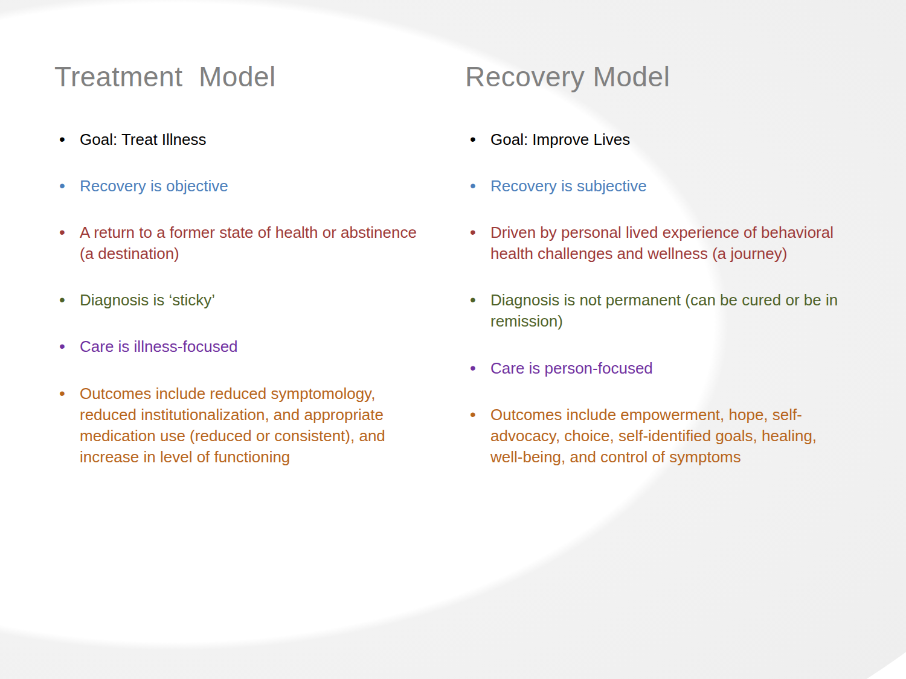Treatment Model
Goal: Treat Illness
Recovery is objective
A return to a former state of health or abstinence (a destination)
Diagnosis is ‘sticky’
Care is illness-focused
Outcomes include reduced symptomology, reduced institutionalization, and appropriate medication use (reduced or consistent), and increase in level of functioning
Recovery Model
Goal: Improve Lives
Recovery is subjective
Driven by personal lived experience of behavioral health challenges and wellness (a journey)
Diagnosis is not permanent (can be cured or be in remission)
Care is person-focused
Outcomes include empowerment, hope, self-advocacy, choice, self-identified goals, healing, well-being, and control of symptoms